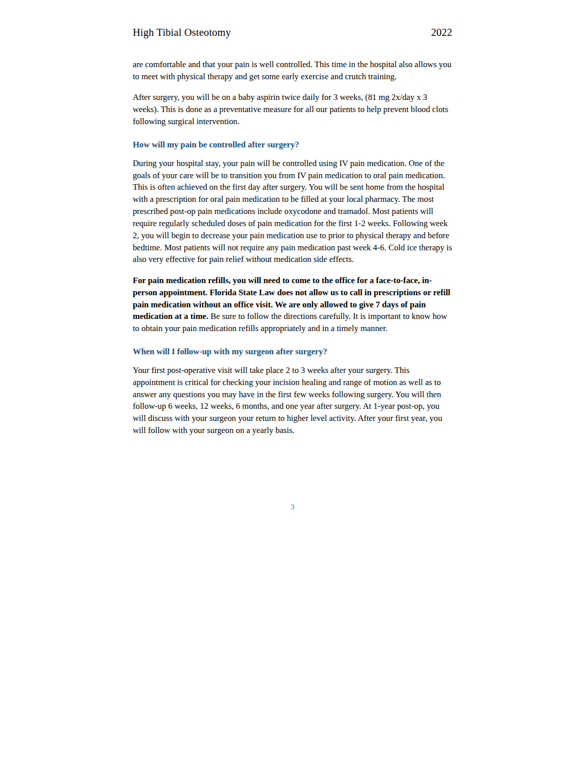High Tibial Osteotomy 2022
are comfortable and that your pain is well controlled. This time in the hospital also allows you to meet with physical therapy and get some early exercise and crutch training.
After surgery, you will be on a baby aspirin twice daily for 3 weeks, (81 mg 2x/day x 3 weeks). This is done as a preventative measure for all our patients to help prevent blood clots following surgical intervention.
How will my pain be controlled after surgery?
During your hospital stay, your pain will be controlled using IV pain medication. One of the goals of your care will be to transition you from IV pain medication to oral pain medication. This is often achieved on the first day after surgery. You will be sent home from the hospital with a prescription for oral pain medication to be filled at your local pharmacy. The most prescribed post-op pain medications include oxycodone and tramadol. Most patients will require regularly scheduled doses of pain medication for the first 1-2 weeks. Following week 2, you will begin to decrease your pain medication use to prior to physical therapy and before bedtime. Most patients will not require any pain medication past week 4-6. Cold ice therapy is also very effective for pain relief without medication side effects.
For pain medication refills, you will need to come to the office for a face-to-face, in-person appointment. Florida State Law does not allow us to call in prescriptions or refill pain medication without an office visit. We are only allowed to give 7 days of pain medication at a time. Be sure to follow the directions carefully. It is important to know how to obtain your pain medication refills appropriately and in a timely manner.
When will I follow-up with my surgeon after surgery?
Your first post-operative visit will take place 2 to 3 weeks after your surgery. This appointment is critical for checking your incision healing and range of motion as well as to answer any questions you may have in the first few weeks following surgery. You will then follow-up 6 weeks, 12 weeks, 6 months, and one year after surgery. At 1-year post-op, you will discuss with your surgeon your return to higher level activity. After your first year, you will follow with your surgeon on a yearly basis.
3